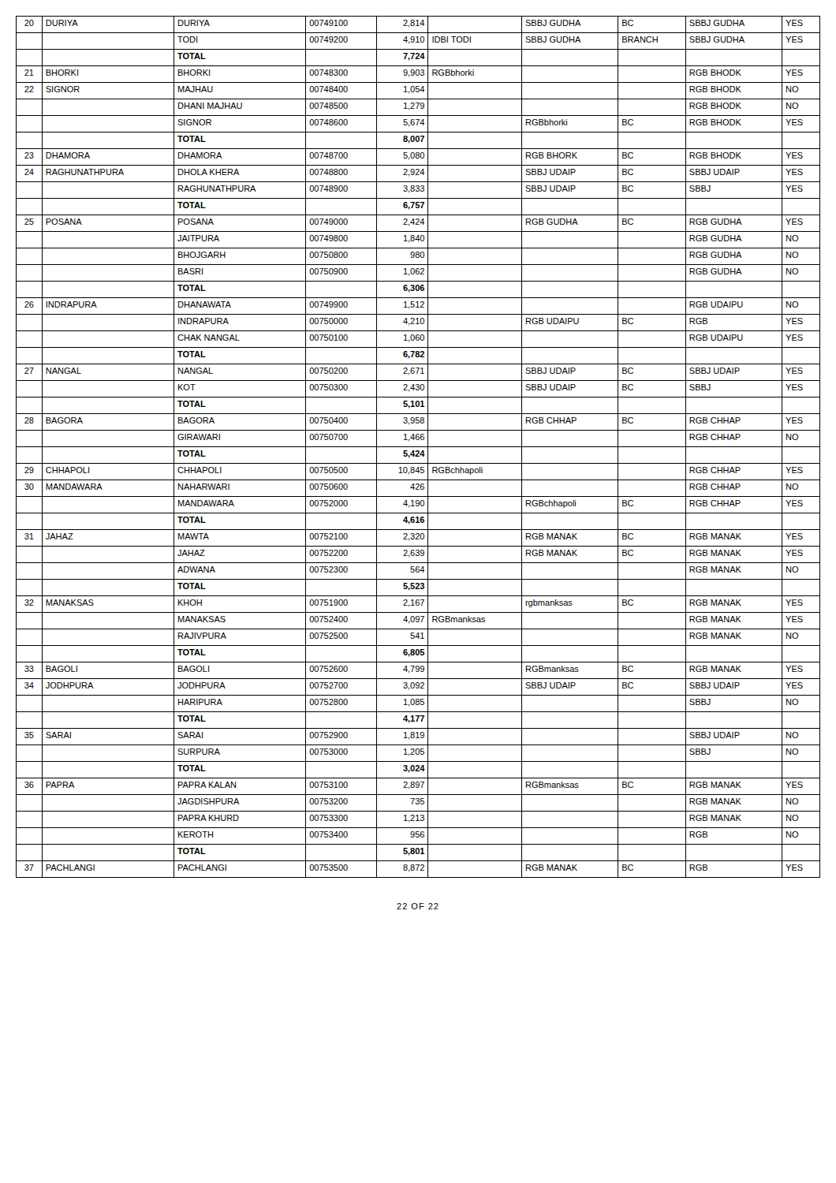| 20 | DURIYA | DURIYA | 00749100 | 2,814 | | SBBJ GUDHA | BC | SBBJ GUDHA | YES |
| | | TODI | 00749200 | 4,910 | IDBI TODI | SBBJ GUDHA | BRANCH | SBBJ GUDHA | YES |
| | | TOTAL | | 7,724 | | | | | |
| 21 | BHORKI | BHORKI | 00748300 | 9,903 | RGBbhorki | | | RGB BHODK | YES |
| 22 | SIGNOR | MAJHAU | 00748400 | 1,054 | | | | RGB BHODK | NO |
| | | DHANI MAJHAU | 00748500 | 1,279 | | | | RGB BHODK | NO |
| | | SIGNOR | 00748600 | 5,674 | | RGBbhorki | BC | RGB BHODK | YES |
| | | TOTAL | | 8,007 | | | | | |
| 23 | DHAMORA | DHAMORA | 00748700 | 5,080 | | RGB BHORK | BC | RGB BHODK | YES |
| 24 | RAGHUNATHPURA | DHOLA KHERA | 00748800 | 2,924 | | SBBJ UDAIP | BC | SBBJ UDAIP | YES |
| | | RAGHUNATHPURA | 00748900 | 3,833 | | SBBJ UDAIP | BC | SBBJ | YES |
| | | TOTAL | | 6,757 | | | | | |
| 25 | POSANA | POSANA | 00749000 | 2,424 | | RGB GUDHA | BC | RGB GUDHA | YES |
| | | JAITPURA | 00749800 | 1,840 | | | | RGB GUDHA | NO |
| | | BHOJGARH | 00750800 | 980 | | | | RGB GUDHA | NO |
| | | BASRI | 00750900 | 1,062 | | | | RGB GUDHA | NO |
| | | TOTAL | | 6,306 | | | | | |
| 26 | INDRAPURA | DHANAWATA | 00749900 | 1,512 | | | | RGB UDAIPU | NO |
| | | INDRAPURA | 00750000 | 4,210 | | RGB UDAIPU | BC | RGB | YES |
| | | CHAK NANGAL | 00750100 | 1,060 | | | | RGB UDAIPU | YES |
| | | TOTAL | | 6,782 | | | | | |
| 27 | NANGAL | NANGAL | 00750200 | 2,671 | | SBBJ UDAIP | BC | SBBJ UDAIP | YES |
| | | KOT | 00750300 | 2,430 | | SBBJ UDAIP | BC | SBBJ | YES |
| | | TOTAL | | 5,101 | | | | | |
| 28 | BAGORA | BAGORA | 00750400 | 3,958 | | RGB CHHAP | BC | RGB CHHAP | YES |
| | | GIRAWARI | 00750700 | 1,466 | | | | RGB CHHAP | NO |
| | | TOTAL | | 5,424 | | | | | |
| 29 | CHHAPOLI | CHHAPOLI | 00750500 | 10,845 | RGBchhapoli | | | RGB CHHAP | YES |
| 30 | MANDAWARA | NAHARWARI | 00750600 | 426 | | | | RGB CHHAP | NO |
| | | MANDAWARA | 00752000 | 4,190 | | RGBchhapoli | BC | RGB CHHAP | YES |
| | | TOTAL | | 4,616 | | | | | |
| 31 | JAHAZ | MAWTA | 00752100 | 2,320 | | RGB MANAK | BC | RGB MANAK | YES |
| | | JAHAZ | 00752200 | 2,639 | | RGB MANAK | BC | RGB MANAK | YES |
| | | ADWANA | 00752300 | 564 | | | | RGB MANAK | NO |
| | | TOTAL | | 5,523 | | | | | |
| 32 | MANAKSAS | KHOH | 00751900 | 2,167 | | rgbmanksas | BC | RGB MANAK | YES |
| | | MANAKSAS | 00752400 | 4,097 | RGBmanksas | | | RGB MANAK | YES |
| | | RAJIVPURA | 00752500 | 541 | | | | RGB MANAK | NO |
| | | TOTAL | | 6,805 | | | | | |
| 33 | BAGOLI | BAGOLI | 00752600 | 4,799 | | RGBmanksas | BC | RGB MANAK | YES |
| 34 | JODHPURA | JODHPURA | 00752700 | 3,092 | | SBBJ UDAIP | BC | SBBJ UDAIP | YES |
| | | HARIPURA | 00752800 | 1,085 | | | | SBBJ | NO |
| | | TOTAL | | 4,177 | | | | | |
| 35 | SARAI | SARAI | 00752900 | 1,819 | | | | SBBJ UDAIP | NO |
| | | SURPURA | 00753000 | 1,205 | | | | SBBJ | NO |
| | | TOTAL | | 3,024 | | | | | |
| 36 | PAPRA | PAPRA KALAN | 00753100 | 2,897 | | RGBmanksas | BC | RGB MANAK | YES |
| | | JAGDISHPURA | 00753200 | 735 | | | | RGB MANAK | NO |
| | | PAPRA KHURD | 00753300 | 1,213 | | | | RGB MANAK | NO |
| | | KEROTH | 00753400 | 956 | | | | RGB | NO |
| | | TOTAL | | 5,801 | | | | | |
| 37 | PACHLANGI | PACHLANGI | 00753500 | 8,872 | | RGB MANAK | BC | RGB | YES |
22 OF 22